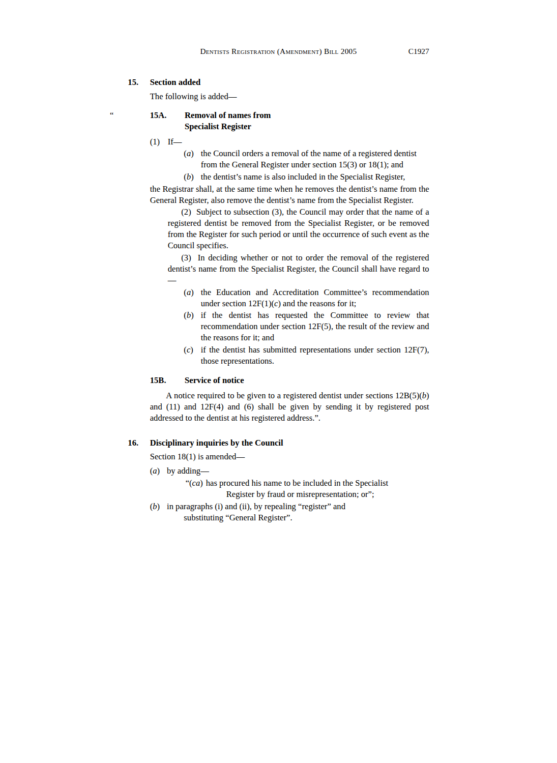Dentists Registration (Amendment) Bill 2005C1927
15. Section added
The following is added—
“15A. Removal of names fromSpecialist Register
(1) If—
(a) the Council orders a removal of the name of a registered dentist from the General Register under section 15(3) or 18(1); and
(b) the dentist’s name is also included in the Specialist Register,
the Registrar shall, at the same time when he removes the dentist’s name from the General Register, also remove the dentist’s name from the Specialist Register.
(2) Subject to subsection (3), the Council may order that the name of a registered dentist be removed from the Specialist Register, or be removed from the Register for such period or until the occurrence of such event as the Council specifies.
(3) In deciding whether or not to order the removal of the registered dentist’s name from the Specialist Register, the Council shall have regard to—
(a) the Education and Accreditation Committee’s recommendation under section 12F(1)(c) and the reasons for it;
(b) if the dentist has requested the Committee to review that recommendation under section 12F(5), the result of the review and the reasons for it; and
(c) if the dentist has submitted representations under section 12F(7), those representations.
15B. Service of notice
A notice required to be given to a registered dentist under sections 12B(5)(b) and (11) and 12F(4) and (6) shall be given by sending it by registered post addressed to the dentist at his registered address.”.
16. Disciplinary inquiries by the Council
Section 18(1) is amended—
(a) by adding—
“(ca) has procured his name to be included in the SpecialistRegister by fraud or misrepresentation; or”;
(b) in paragraphs (i) and (ii), by repealing “register” andsubstituting “General Register”.